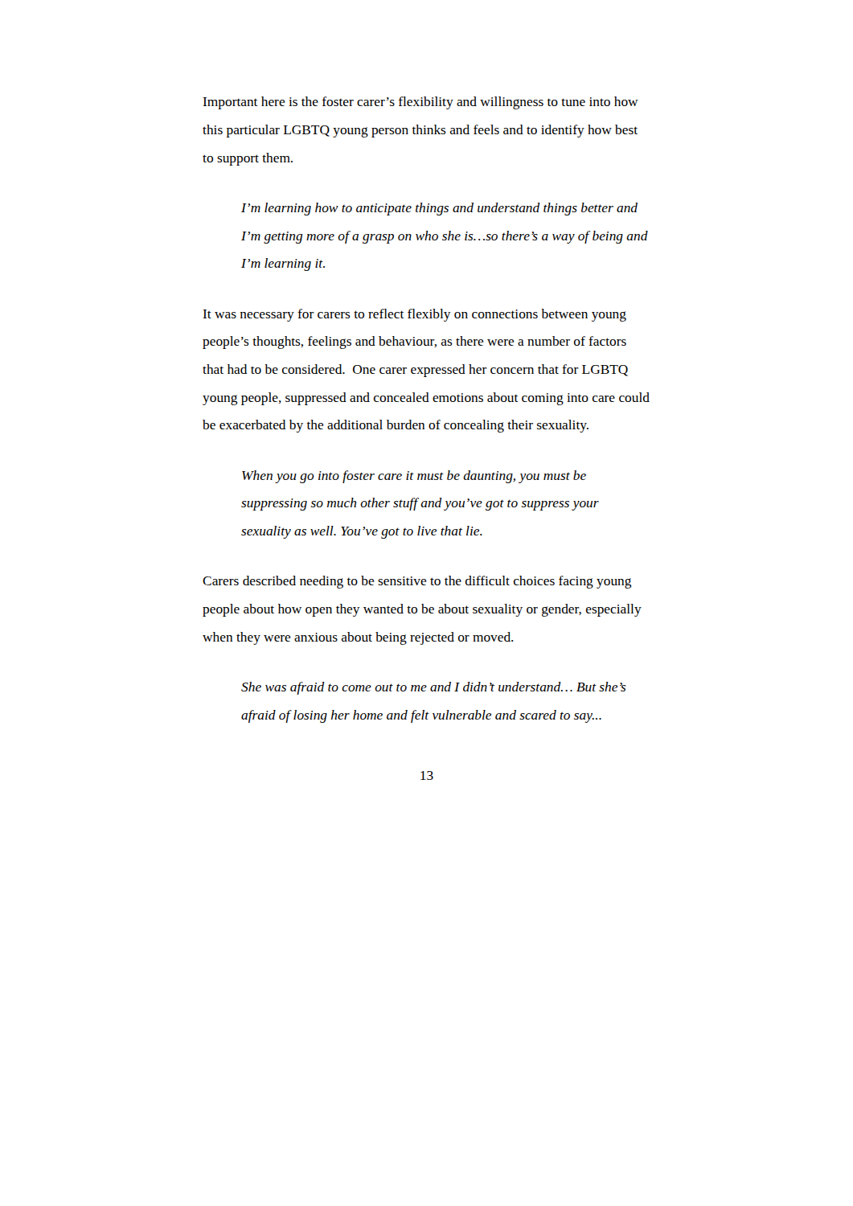Important here is the foster carer’s flexibility and willingness to tune into how this particular LGBTQ young person thinks and feels and to identify how best to support them.
I’m learning how to anticipate things and understand things better and I’m getting more of a grasp on who she is…so there’s a way of being and I’m learning it.
It was necessary for carers to reflect flexibly on connections between young people’s thoughts, feelings and behaviour, as there were a number of factors that had to be considered. One carer expressed her concern that for LGBTQ young people, suppressed and concealed emotions about coming into care could be exacerbated by the additional burden of concealing their sexuality.
When you go into foster care it must be daunting, you must be suppressing so much other stuff and you’ve got to suppress your sexuality as well. You’ve got to live that lie.
Carers described needing to be sensitive to the difficult choices facing young people about how open they wanted to be about sexuality or gender, especially when they were anxious about being rejected or moved.
She was afraid to come out to me and I didn’t understand… But she’s afraid of losing her home and felt vulnerable and scared to say...
13